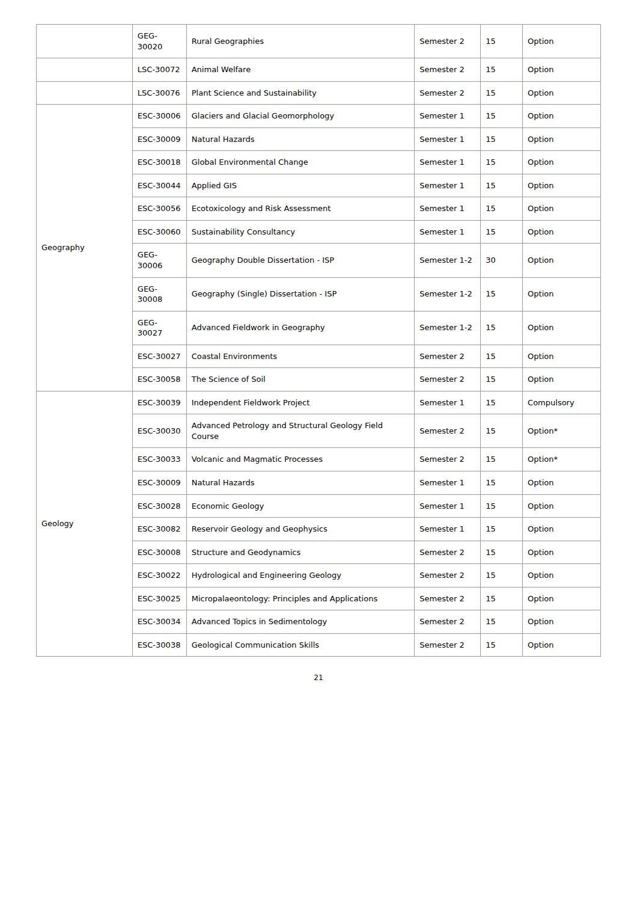| | GEG-30020 | Rural Geographies | Semester 2 | 15 | Option |
| | LSC-30072 | Animal Welfare | Semester 2 | 15 | Option |
| | LSC-30076 | Plant Science and Sustainability | Semester 2 | 15 | Option |
| Geography | ESC-30006 | Glaciers and Glacial Geomorphology | Semester 1 | 15 | Option |
| ESC-30009 | Natural Hazards | Semester 1 | 15 | Option |
| ESC-30018 | Global Environmental Change | Semester 1 | 15 | Option |
| ESC-30044 | Applied GIS | Semester 1 | 15 | Option |
| ESC-30056 | Ecotoxicology and Risk Assessment | Semester 1 | 15 | Option |
| ESC-30060 | Sustainability Consultancy | Semester 1 | 15 | Option |
| GEG-30006 | Geography Double Dissertation - ISP | Semester 1-2 | 30 | Option |
| GEG-30008 | Geography (Single) Dissertation - ISP | Semester 1-2 | 15 | Option |
| GEG-30027 | Advanced Fieldwork in Geography | Semester 1-2 | 15 | Option |
| ESC-30027 | Coastal Environments | Semester 2 | 15 | Option |
| ESC-30058 | The Science of Soil | Semester 2 | 15 | Option |
| Geology | ESC-30039 | Independent Fieldwork Project | Semester 1 | 15 | Compulsory |
| ESC-30030 | Advanced Petrology and Structural Geology Field Course | Semester 2 | 15 | Option* |
| ESC-30033 | Volcanic and Magmatic Processes | Semester 2 | 15 | Option* |
| ESC-30009 | Natural Hazards | Semester 1 | 15 | Option |
| ESC-30028 | Economic Geology | Semester 1 | 15 | Option |
| ESC-30082 | Reservoir Geology and Geophysics | Semester 1 | 15 | Option |
| ESC-30008 | Structure and Geodynamics | Semester 2 | 15 | Option |
| ESC-30022 | Hydrological and Engineering Geology | Semester 2 | 15 | Option |
| ESC-30025 | Micropalaeontology: Principles and Applications | Semester 2 | 15 | Option |
| ESC-30034 | Advanced Topics in Sedimentology | Semester 2 | 15 | Option |
| ESC-30038 | Geological Communication Skills | Semester 2 | 15 | Option |
21